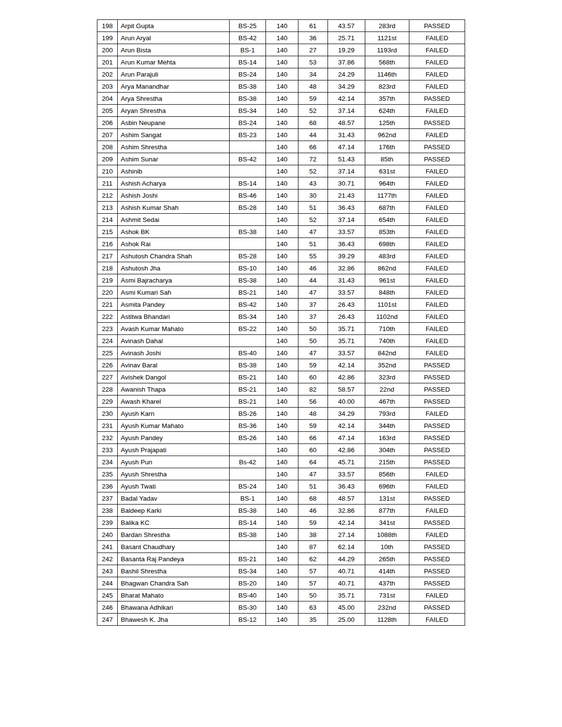| 198 | Arpit Gupta | BS-25 | 140 | 61 | 43.57 | 283rd | PASSED |
| 199 | Arun Aryal | BS-42 | 140 | 36 | 25.71 | 1121st | FAILED |
| 200 | Arun Bista | BS-1 | 140 | 27 | 19.29 | 1193rd | FAILED |
| 201 | Arun Kumar Mehta | BS-14 | 140 | 53 | 37.86 | 568th | FAILED |
| 202 | Arun Parajuli | BS-24 | 140 | 34 | 24.29 | 1146th | FAILED |
| 203 | Arya Manandhar | BS-38 | 140 | 48 | 34.29 | 823rd | FAILED |
| 204 | Arya Shrestha | BS-38 | 140 | 59 | 42.14 | 357th | PASSED |
| 205 | Aryan Shrestha | BS-34 | 140 | 52 | 37.14 | 624th | FAILED |
| 206 | Asbin Neupane | BS-24 | 140 | 68 | 48.57 | 125th | PASSED |
| 207 | Ashim Sangat | BS-23 | 140 | 44 | 31.43 | 962nd | FAILED |
| 208 | Ashim Shrestha | | 140 | 66 | 47.14 | 176th | PASSED |
| 209 | Ashim Sunar | BS-42 | 140 | 72 | 51.43 | 85th | PASSED |
| 210 | Ashinib | | 140 | 52 | 37.14 | 631st | FAILED |
| 211 | Ashish Acharya | BS-14 | 140 | 43 | 30.71 | 964th | FAILED |
| 212 | Ashish Joshi | BS-46 | 140 | 30 | 21.43 | 1177th | FAILED |
| 213 | Ashish Kumar Shah | BS-28 | 140 | 51 | 36.43 | 687th | FAILED |
| 214 | Ashmit Sedai | | 140 | 52 | 37.14 | 654th | FAILED |
| 215 | Ashok BK | BS-38 | 140 | 47 | 33.57 | 853th | FAILED |
| 216 | Ashok Rai | | 140 | 51 | 36.43 | 698th | FAILED |
| 217 | Ashutosh Chandra Shah | BS-28 | 140 | 55 | 39.29 | 483rd | FAILED |
| 218 | Ashutosh Jha | BS-10 | 140 | 46 | 32.86 | 862nd | FAILED |
| 219 | Asmi Bajracharya | BS-38 | 140 | 44 | 31.43 | 961st | FAILED |
| 220 | Asmi Kumari Sah | BS-21 | 140 | 47 | 33.57 | 848th | FAILED |
| 221 | Asmita Pandey | BS-42 | 140 | 37 | 26.43 | 1101st | FAILED |
| 222 | Astitwa Bhandari | BS-34 | 140 | 37 | 26.43 | 1102nd | FAILED |
| 223 | Avash Kumar Mahato | BS-22 | 140 | 50 | 35.71 | 710th | FAILED |
| 224 | Avinash Dahal | | 140 | 50 | 35.71 | 740th | FAILED |
| 225 | Avinash Joshi | BS-40 | 140 | 47 | 33.57 | 842nd | FAILED |
| 226 | Avinav Baral | BS-38 | 140 | 59 | 42.14 | 352nd | PASSED |
| 227 | Avishek Dangol | BS-21 | 140 | 60 | 42.86 | 323rd | PASSED |
| 228 | Awanish Thapa | BS-21 | 140 | 82 | 58.57 | 22nd | PASSED |
| 229 | Awash Kharel | BS-21 | 140 | 56 | 40.00 | 467th | PASSED |
| 230 | Ayush Karn | BS-26 | 140 | 48 | 34.29 | 793rd | FAILED |
| 231 | Ayush Kumar Mahato | BS-36 | 140 | 59 | 42.14 | 344th | PASSED |
| 232 | Ayush Pandey | BS-26 | 140 | 66 | 47.14 | 163rd | PASSED |
| 233 | Ayush Prajapati | | 140 | 60 | 42.86 | 304th | PASSED |
| 234 | Ayush Pun | Bs-42 | 140 | 64 | 45.71 | 215th | PASSED |
| 235 | Ayush Shrestha | | 140 | 47 | 33.57 | 856th | FAILED |
| 236 | Ayush Twati | BS-24 | 140 | 51 | 36.43 | 696th | FAILED |
| 237 | Badal Yadav | BS-1 | 140 | 68 | 48.57 | 131st | PASSED |
| 238 | Baldeep Karki | BS-38 | 140 | 46 | 32.86 | 877th | FAILED |
| 239 | Balika KC | BS-14 | 140 | 59 | 42.14 | 341st | PASSED |
| 240 | Bardan Shrestha | BS-38 | 140 | 38 | 27.14 | 1088th | FAILED |
| 241 | Basant Chaudhary | | 140 | 87 | 62.14 | 10th | PASSED |
| 242 | Basanta Raj Pandeya | BS-21 | 140 | 62 | 44.29 | 265th | PASSED |
| 243 | Bashil Shrestha | BS-34 | 140 | 57 | 40.71 | 414th | PASSED |
| 244 | Bhagwan Chandra Sah | BS-20 | 140 | 57 | 40.71 | 437th | PASSED |
| 245 | Bharat Mahato | BS-40 | 140 | 50 | 35.71 | 731st | FAILED |
| 246 | Bhawana Adhikari | BS-30 | 140 | 63 | 45.00 | 232nd | PASSED |
| 247 | Bhawesh K. Jha | BS-12 | 140 | 35 | 25.00 | 1128th | FAILED |